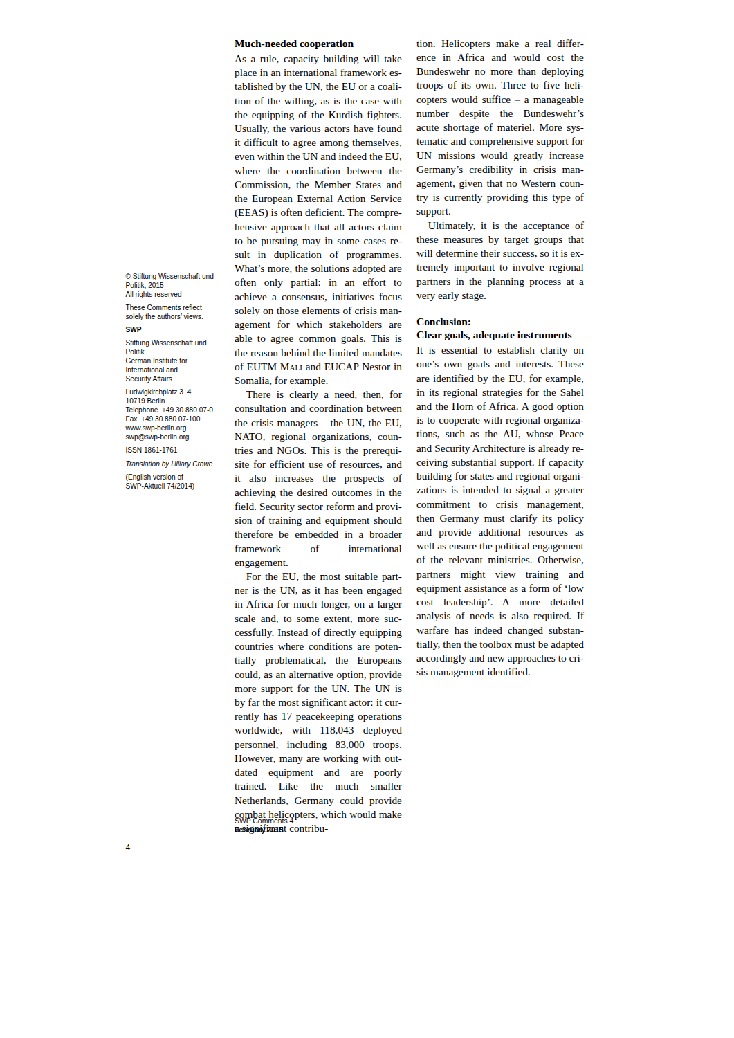© Stiftung Wissenschaft und
Politik, 2015
All rights reserved
These Comments reflect
solely the authors’ views.
SWP
Stiftung Wissenschaft und
Politik
German Institute for
International and
Security Affairs
Ludwigkirchplatz 3−4
10719 Berlin
Telephone +49 30 880 07-0
Fax +49 30 880 07-100
www.swp-berlin.org
swp@swp-berlin.org
ISSN 1861-1761
Translation by Hillary Crowe
(English version of
SWP-Aktuell 74/2014)
Much-needed cooperation
As a rule, capacity building will take place in an international framework established by the UN, the EU or a coalition of the willing, as is the case with the equipping of the Kurdish fighters. Usually, the various actors have found it difficult to agree among themselves, even within the UN and indeed the EU, where the coordination between the Commission, the Member States and the European External Action Service (EEAS) is often deficient. The comprehensive approach that all actors claim to be pursuing may in some cases result in duplication of programmes. What’s more, the solutions adopted are often only partial: in an effort to achieve a consensus, initiatives focus solely on those elements of crisis management for which stakeholders are able to agree common goals. This is the reason behind the limited mandates of EUTM Mali and EUCAP Nestor in Somalia, for example.
There is clearly a need, then, for consultation and coordination between the crisis managers – the UN, the EU, NATO, regional organizations, countries and NGOs. This is the prerequisite for efficient use of resources, and it also increases the prospects of achieving the desired outcomes in the field. Security sector reform and provision of training and equipment should therefore be embedded in a broader framework of international engagement.
For the EU, the most suitable partner is the UN, as it has been engaged in Africa for much longer, on a larger scale and, to some extent, more successfully. Instead of directly equipping countries where conditions are potentially problematical, the Europeans could, as an alternative option, provide more support for the UN. The UN is by far the most significant actor: it currently has 17 peacekeeping operations worldwide, with 118,043 deployed personnel, including 83,000 troops. However, many are working with outdated equipment and are poorly trained. Like the much smaller Netherlands, Germany could provide combat helicopters, which would make a significant contribu-
tion. Helicopters make a real difference in Africa and would cost the Bundeswehr no more than deploying troops of its own. Three to five helicopters would suffice – a manageable number despite the Bundeswehr’s acute shortage of materiel. More systematic and comprehensive support for UN missions would greatly increase Germany’s credibility in crisis management, given that no Western country is currently providing this type of support.
Ultimately, it is the acceptance of these measures by target groups that will determine their success, so it is extremely important to involve regional partners in the planning process at a very early stage.
Conclusion:
Clear goals, adequate instruments
It is essential to establish clarity on one’s own goals and interests. These are identified by the EU, for example, in its regional strategies for the Sahel and the Horn of Africa. A good option is to cooperate with regional organizations, such as the AU, whose Peace and Security Architecture is already receiving substantial support. If capacity building for states and regional organizations is intended to signal a greater commitment to crisis management, then Germany must clarify its policy and provide additional resources as well as ensure the political engagement of the relevant ministries. Otherwise, partners might view training and equipment assistance as a form of ‘low cost leadership’. A more detailed analysis of needs is also required. If warfare has indeed changed substantially, then the toolbox must be adapted accordingly and new approaches to crisis management identified.
SWP Comments 4
February 2015
4